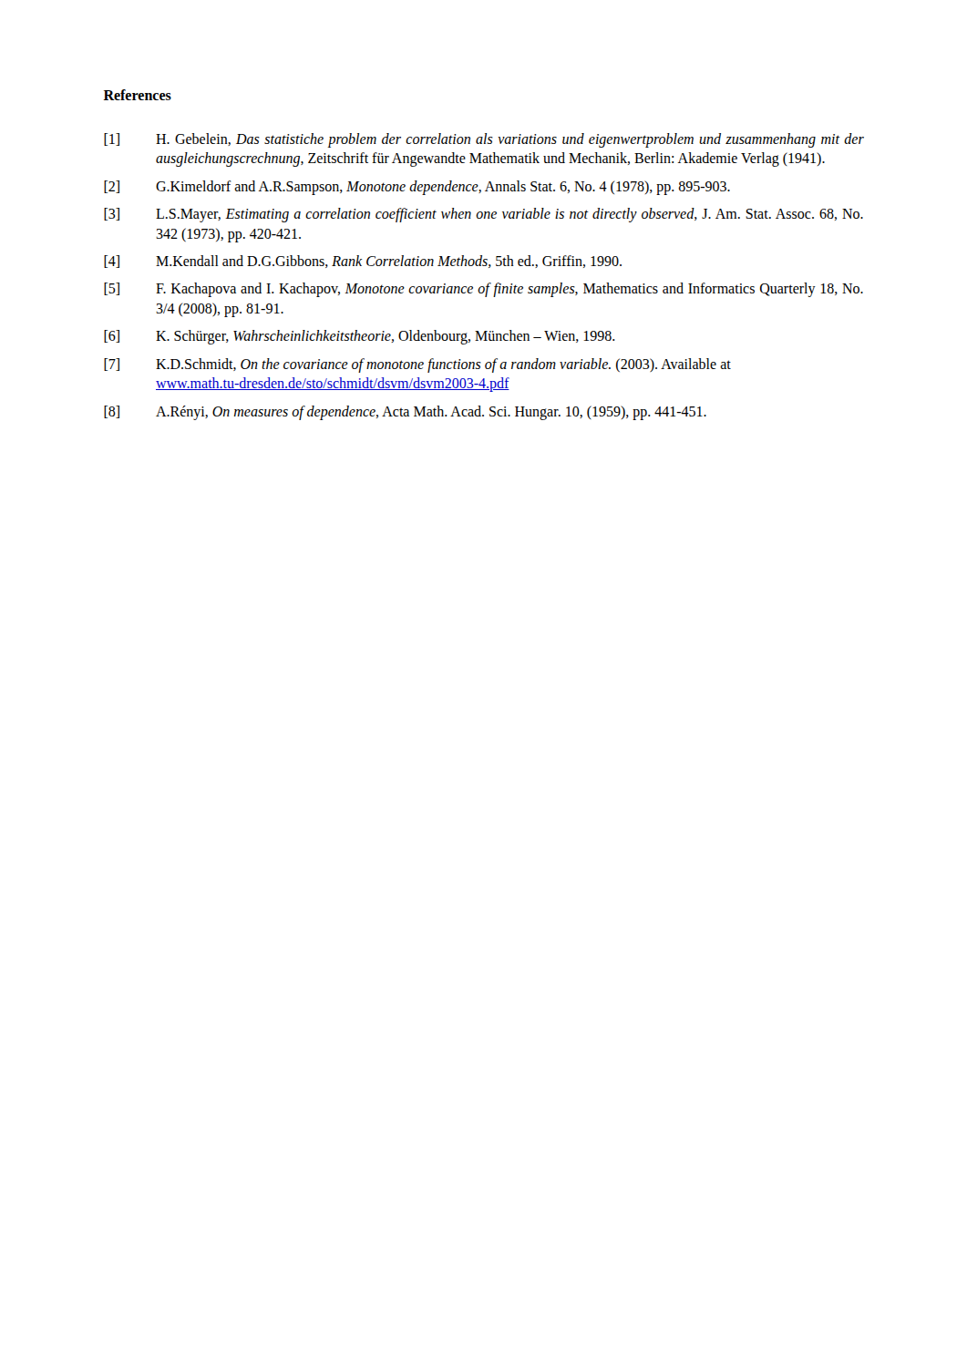References
[1] H. Gebelein, Das statistiche problem der correlation als variations und eigenwertproblem und zusammenhang mit der ausgleichungscrechnung, Zeitschrift für Angewandte Mathematik und Mechanik, Berlin: Akademie Verlag (1941).
[2] G.Kimeldorf and A.R.Sampson, Monotone dependence, Annals Stat. 6, No. 4 (1978), pp. 895-903.
[3] L.S.Mayer, Estimating a correlation coefficient when one variable is not directly observed, J. Am. Stat. Assoc. 68, No. 342 (1973), pp. 420-421.
[4] M.Kendall and D.G.Gibbons, Rank Correlation Methods, 5th ed., Griffin, 1990.
[5] F. Kachapova and I. Kachapov, Monotone covariance of finite samples, Mathematics and Informatics Quarterly 18, No. 3/4 (2008), pp. 81-91.
[6] K. Schürger, Wahrscheinlichkeitstheorie, Oldenbourg, München – Wien, 1998.
[7] K.D.Schmidt, On the covariance of monotone functions of a random variable. (2003). Available at
www.math.tu-dresden.de/sto/schmidt/dsvm/dsvm2003-4.pdf
[8] A.Rényi, On measures of dependence, Acta Math. Acad. Sci. Hungar. 10, (1959), pp. 441-451.